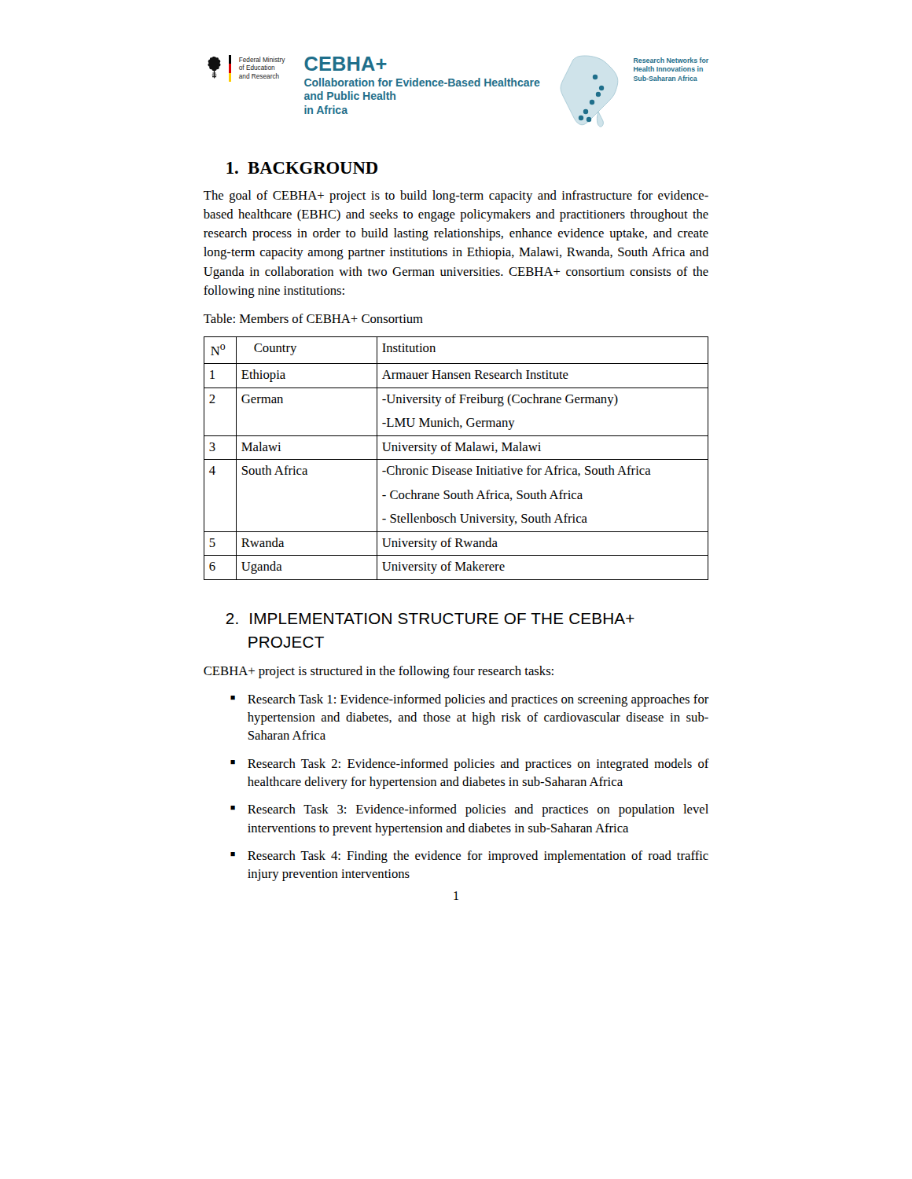Federal Ministry
of Education
and Research
CEBHA+
Collaboration for Evidence-Based Healthcare and Public Health
in Africa
Research Networks for
Health Innovations in
Sub-Saharan Africa
1. BACKGROUND
The goal of CEBHA+ project is to build long-term capacity and infrastructure for evidence-based healthcare (EBHC) and seeks to engage policymakers and practitioners throughout the research process in order to build lasting relationships, enhance evidence uptake, and create long-term capacity among partner institutions in Ethiopia, Malawi, Rwanda, South Africa and Uganda in collaboration with two German universities. CEBHA+ consortium consists of the following nine institutions:
Table: Members of CEBHA+ Consortium
| N o | Country | Institution |
| 1 | Ethiopia | Armauer Hansen Research Institute |
| 2 | German | -University of Freiburg (Cochrane Germany) -LMU Munich, Germany |
| 3 | Malawi | University of Malawi, Malawi |
| 4 | South Africa | -Chronic Disease Initiative for Africa, South Africa - Cochrane South Africa, South Africa - Stellenbosch University, South Africa |
| 5 | Rwanda | University of Rwanda |
| 6 | Uganda | University of Makerere |
2. IMPLEMENTATION STRUCTURE OF THE CEBHA+ PROJECT
CEBHA+ project is structured in the following four research tasks:
Research Task 1: Evidence-informed policies and practices on screening approaches for hypertension and diabetes, and those at high risk of cardiovascular disease in sub-Saharan Africa
Research Task 2: Evidence-informed policies and practices on integrated models of healthcare delivery for hypertension and diabetes in sub-Saharan Africa
Research Task 3: Evidence-informed policies and practices on population level interventions to prevent hypertension and diabetes in sub-Saharan Africa
Research Task 4: Finding the evidence for improved implementation of road traffic injury prevention interventions
1